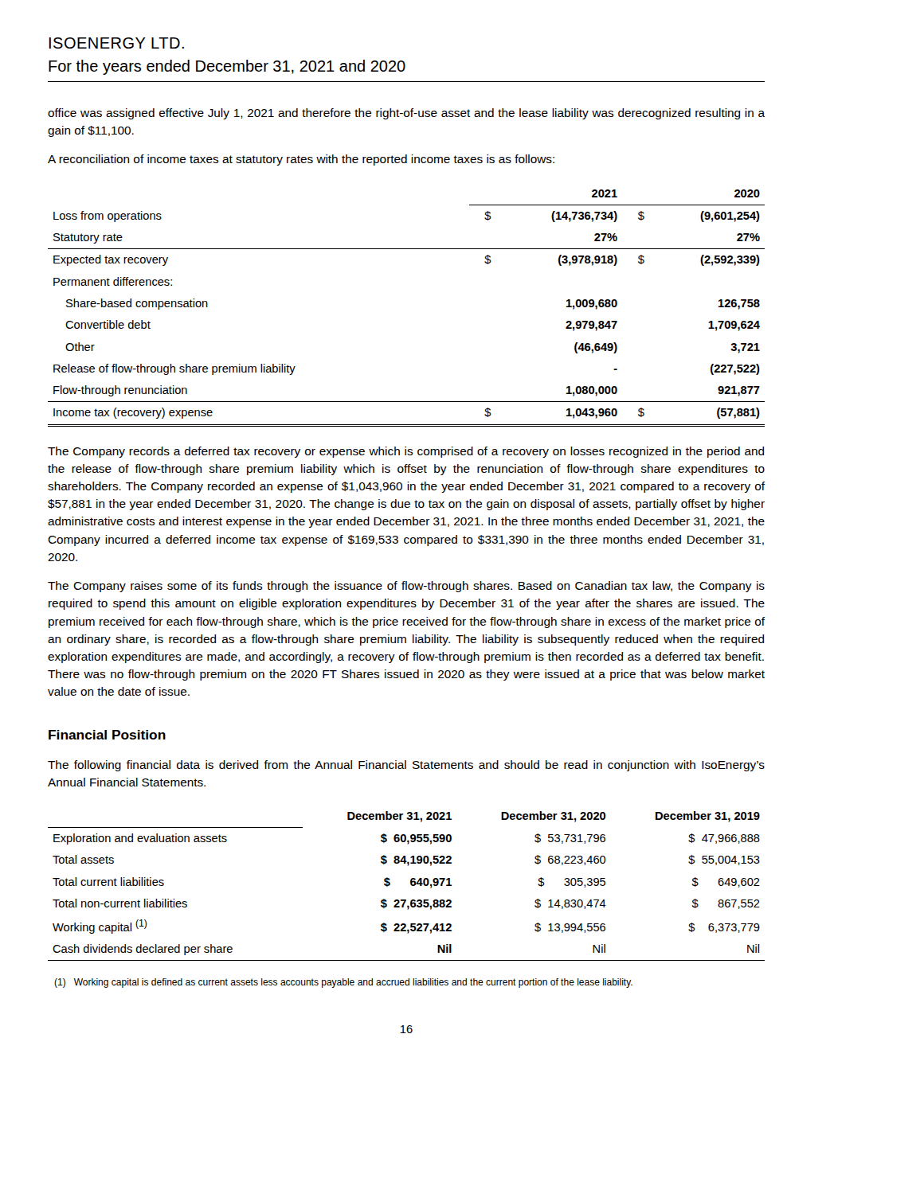ISOENERGY LTD.
For the years ended December 31, 2021 and 2020
office was assigned effective July 1, 2021 and therefore the right-of-use asset and the lease liability was derecognized resulting in a gain of $11,100.
A reconciliation of income taxes at statutory rates with the reported income taxes is as follows:
| | 2021 | 2020 |
| Loss from operations | $ | (14,736,734) | $ | (9,601,254) |
| Statutory rate | | 27% | | 27% |
| Expected tax recovery | $ | (3,978,918) | $ | (2,592,339) |
| Permanent differences: | | | | |
| Share-based compensation | | 1,009,680 | | 126,758 |
| Convertible debt | | 2,979,847 | | 1,709,624 |
| Other | | (46,649) | | 3,721 |
| Release of flow-through share premium liability | | - | | (227,522) |
| Flow-through renunciation | | 1,080,000 | | 921,877 |
| Income tax (recovery) expense | $ | 1,043,960 | $ | (57,881) |
The Company records a deferred tax recovery or expense which is comprised of a recovery on losses recognized in the period and the release of flow-through share premium liability which is offset by the renunciation of flow-through share expenditures to shareholders. The Company recorded an expense of $1,043,960 in the year ended December 31, 2021 compared to a recovery of $57,881 in the year ended December 31, 2020. The change is due to tax on the gain on disposal of assets, partially offset by higher administrative costs and interest expense in the year ended December 31, 2021. In the three months ended December 31, 2021, the Company incurred a deferred income tax expense of $169,533 compared to $331,390 in the three months ended December 31, 2020.
The Company raises some of its funds through the issuance of flow-through shares. Based on Canadian tax law, the Company is required to spend this amount on eligible exploration expenditures by December 31 of the year after the shares are issued. The premium received for each flow-through share, which is the price received for the flow-through share in excess of the market price of an ordinary share, is recorded as a flow-through share premium liability. The liability is subsequently reduced when the required exploration expenditures are made, and accordingly, a recovery of flow-through premium is then recorded as a deferred tax benefit. There was no flow-through premium on the 2020 FT Shares issued in 2020 as they were issued at a price that was below market value on the date of issue.
Financial Position
The following financial data is derived from the Annual Financial Statements and should be read in conjunction with IsoEnergy’s Annual Financial Statements.
| | December 31, 2021 | December 31, 2020 | December 31, 2019 |
| Exploration and evaluation assets | $ 60,955,590 | $ 53,731,796 | $ 47,966,888 |
| Total assets | $ 84,190,522 | $ 68,223,460 | $ 55,004,153 |
| Total current liabilities | $ 640,971 | $ 305,395 | $ 649,602 |
| Total non-current liabilities | $ 27,635,882 | $ 14,830,474 | $ 867,552 |
| Working capital (1) | $ 22,527,412 | $ 13,994,556 | $ 6,373,779 |
| Cash dividends declared per share | Nil | Nil | Nil |
(1) Working capital is defined as current assets less accounts payable and accrued liabilities and the current portion of the lease liability.
16